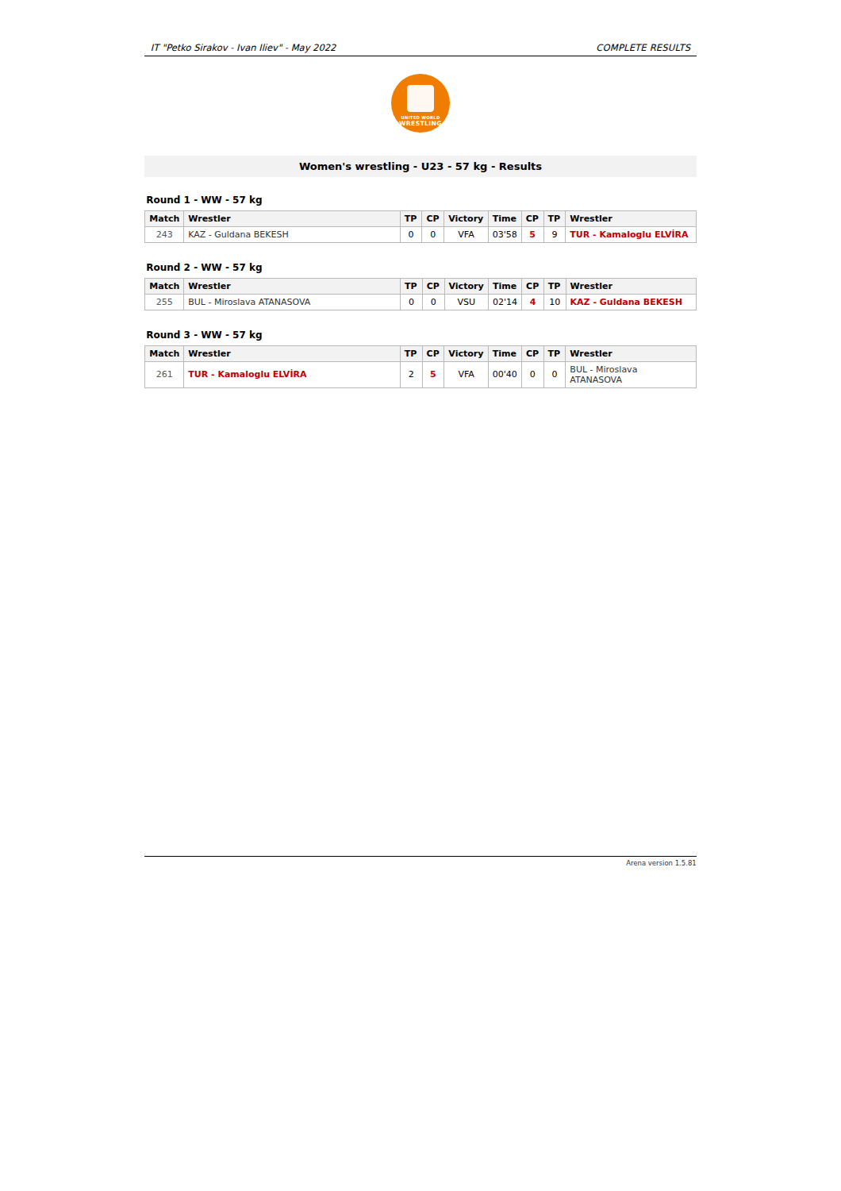IT "Petko Sirakov - Ivan Iliev" - May 2022
COMPLETE RESULTS
UNITED WORLD WRESTLING
Women's wrestling - U23 - 57 kg - Results
Round 1 - WW - 57 kg
| Match | Wrestler | TP | CP | Victory | Time | CP | TP | Wrestler |
| --- | --- | --- | --- | --- | --- | --- | --- | --- |
| 243 | KAZ - Guldana BEKESH | 0 | 0 | VFA | 03'58 | 5 | 9 | TUR - Kamaloglu ELVİRA |
Round 2 - WW - 57 kg
| Match | Wrestler | TP | CP | Victory | Time | CP | TP | Wrestler |
| --- | --- | --- | --- | --- | --- | --- | --- | --- |
| 255 | BUL - Miroslava ATANASOVA | 0 | 0 | VSU | 02'14 | 4 | 10 | KAZ - Guldana BEKESH |
Round 3 - WW - 57 kg
| Match | Wrestler | TP | CP | Victory | Time | CP | TP | Wrestler |
| --- | --- | --- | --- | --- | --- | --- | --- | --- |
| 261 | TUR - Kamaloglu ELVİRA | 2 | 5 | VFA | 00'40 | 0 | 0 | BUL - Miroslava ATANASOVA |
Arena version 1.5.81